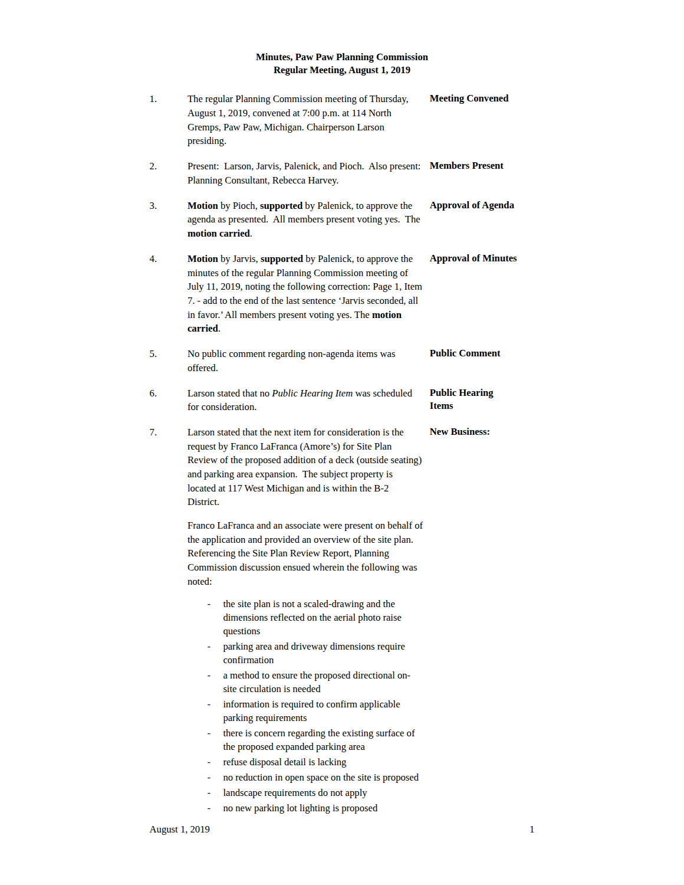Minutes, Paw Paw Planning Commission Regular Meeting, August 1, 2019
1.
The regular Planning Commission meeting of Thursday, August 1, 2019, convened at 7:00 p.m. at 114 North Gremps, Paw Paw, Michigan. Chairperson Larson presiding.
Meeting Convened
2.
Present: Larson, Jarvis, Palenick, and Pioch. Also present: Planning Consultant, Rebecca Harvey.
Members Present
3.
Motion by Pioch, supported by Palenick, to approve the agenda as presented. All members present voting yes. The motion carried.
Approval of Agenda
4.
Motion by Jarvis, supported by Palenick, to approve the minutes of the regular Planning Commission meeting of July 11, 2019, noting the following correction: Page 1, Item 7. - add to the end of the last sentence ‘Jarvis seconded, all in favor.’ All members present voting yes. The motion carried.
Approval of Minutes
5.
No public comment regarding non-agenda items was offered.
Public Comment
6.
Larson stated that no Public Hearing Item was scheduled for consideration.
Public Hearing Items
7.
Larson stated that the next item for consideration is the request by Franco LaFranca (Amore’s) for Site Plan Review of the proposed addition of a deck (outside seating) and parking area expansion. The subject property is located at 117 West Michigan and is within the B-2 District.
Franco LaFranca and an associate were present on behalf of the application and provided an overview of the site plan. Referencing the Site Plan Review Report, Planning Commission discussion ensued wherein the following was noted:
the site plan is not a scaled-drawing and the dimensions reflected on the aerial photo raise questions
parking area and driveway dimensions require confirmation
a method to ensure the proposed directional on-site circulation is needed
information is required to confirm applicable parking requirements
there is concern regarding the existing surface of the proposed expanded parking area
refuse disposal detail is lacking
no reduction in open space on the site is proposed
landscape requirements do not apply
no new parking lot lighting is proposed
New Business:
August 1, 2019 1